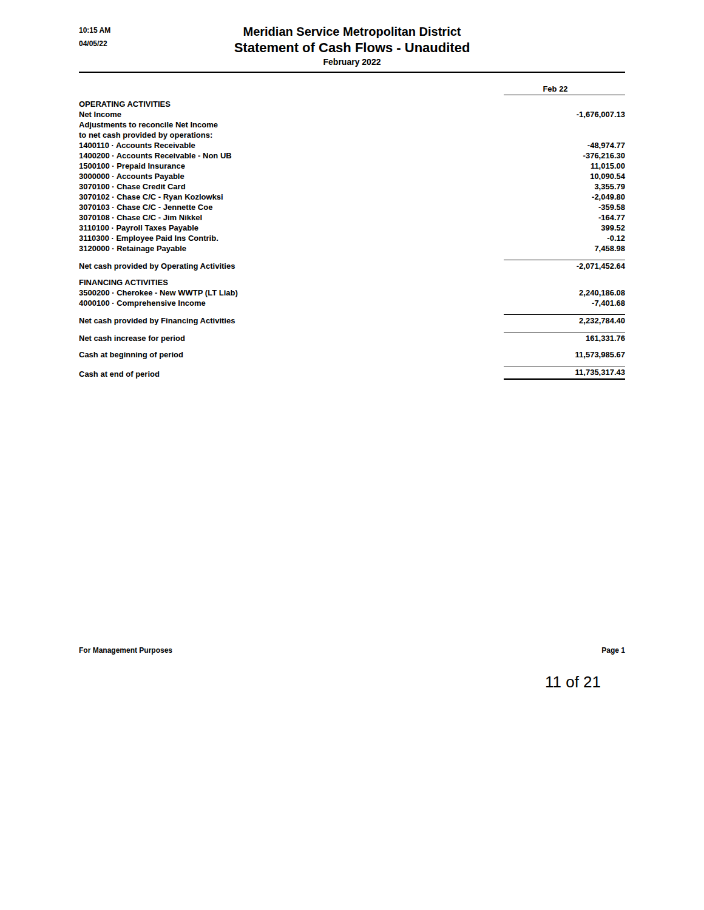10:15 AM
04/05/22
Meridian Service Metropolitan District
Statement of Cash Flows - Unaudited
February 2022
| | Feb 22 |
| OPERATING ACTIVITIES | |
| Net Income | -1,676,007.13 |
| Adjustments to reconcile Net Income | |
| to net cash provided by operations: | |
| 1400110 · Accounts Receivable | -48,974.77 |
| 1400200 · Accounts Receivable - Non UB | -376,216.30 |
| 1500100 · Prepaid Insurance | 11,015.00 |
| 3000000 · Accounts Payable | 10,090.54 |
| 3070100 · Chase Credit Card | 3,355.79 |
| 3070102 · Chase C/C - Ryan Kozlowksi | -2,049.80 |
| 3070103 · Chase C/C - Jennette Coe | -359.58 |
| 3070108 · Chase C/C - Jim Nikkel | -164.77 |
| 3110100 · Payroll Taxes Payable | 399.52 |
| 3110300 · Employee Paid Ins Contrib. | -0.12 |
| 3120000 · Retainage Payable | 7,458.98 |
| Net cash provided by Operating Activities | -2,071,452.64 |
| FINANCING ACTIVITIES | |
| 3500200 · Cherokee - New WWTP (LT Liab) | 2,240,186.08 |
| 4000100 · Comprehensive Income | -7,401.68 |
| Net cash provided by Financing Activities | 2,232,784.40 |
| Net cash increase for period | 161,331.76 |
| Cash at beginning of period | 11,573,985.67 |
| Cash at end of period | 11,735,317.43 |
For Management Purposes
Page 1
11 of 21